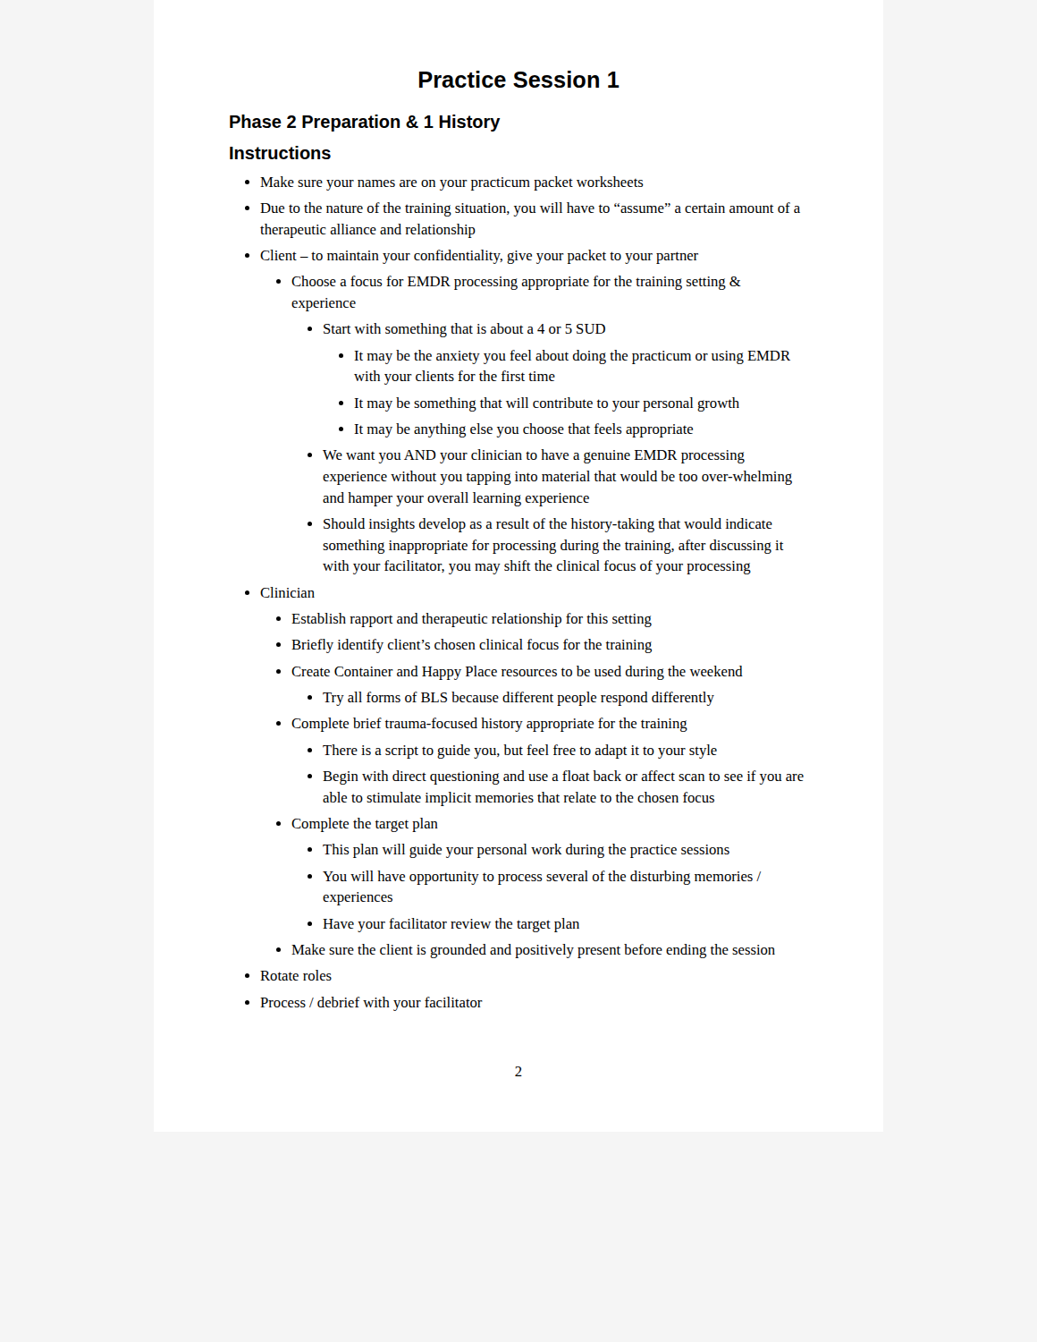Practice Session 1
Phase 2 Preparation & 1 History
Instructions
Make sure your names are on your practicum packet worksheets
Due to the nature of the training situation, you will have to “assume” a certain amount of a therapeutic alliance and relationship
Client – to maintain your confidentiality, give your packet to your partner
Choose a focus for EMDR processing appropriate for the training setting & experience
Start with something that is about a 4 or 5 SUD
It may be the anxiety you feel about doing the practicum or using EMDR with your clients for the first time
It may be something that will contribute to your personal growth
It may be anything else you choose that feels appropriate
We want you AND your clinician to have a genuine EMDR processing experience without you tapping into material that would be too over-whelming and hamper your overall learning experience
Should insights develop as a result of the history-taking that would indicate something inappropriate for processing during the training, after discussing it with your facilitator, you may shift the clinical focus of your processing
Clinician
Establish rapport and therapeutic relationship for this setting
Briefly identify client’s chosen clinical focus for the training
Create Container and Happy Place resources to be used during the weekend
Try all forms of BLS because different people respond differently
Complete brief trauma-focused history appropriate for the training
There is a script to guide you, but feel free to adapt it to your style
Begin with direct questioning and use a float back or affect scan to see if you are able to stimulate implicit memories that relate to the chosen focus
Complete the target plan
This plan will guide your personal work during the practice sessions
You will have opportunity to process several of the disturbing memories / experiences
Have your facilitator review the target plan
Make sure the client is grounded and positively present before ending the session
Rotate roles
Process / debrief with your facilitator
2